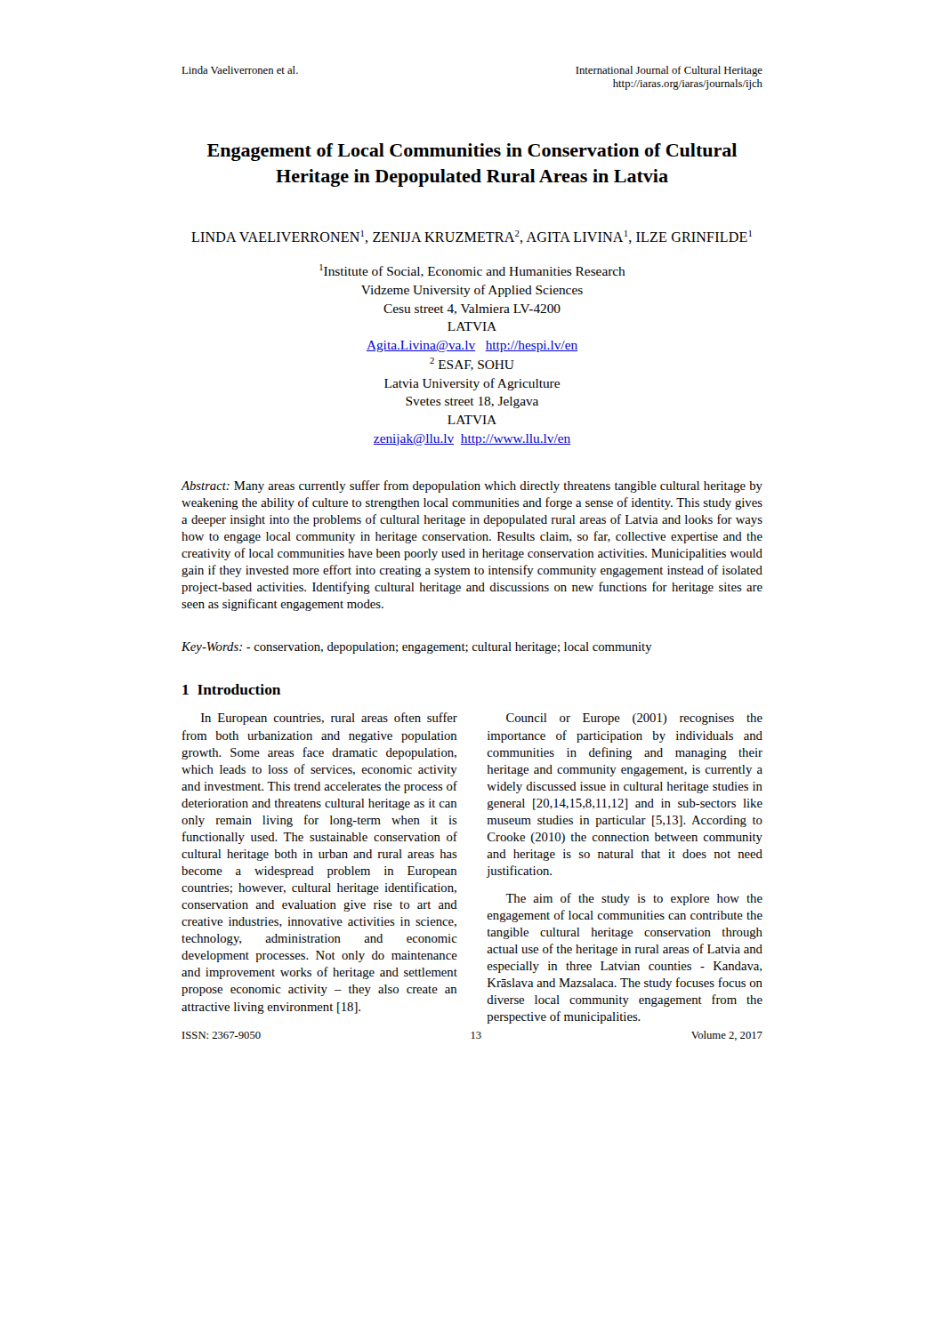Linda Vaeliverronen et al.
International Journal of Cultural Heritage
http://iaras.org/iaras/journals/ijch
Engagement of Local Communities in Conservation of Cultural
Heritage in Depopulated Rural Areas in Latvia
LINDA VAELIVERRONEN1, ZENIJA KRUZMETRA2, AGITA LIVINA1, ILZE GRINFILDE1
1Institute of Social, Economic and Humanities Research
Vidzeme University of Applied Sciences
Cesu street 4, Valmiera LV-4200
LATVIA
Agita.Livina@va.lv http://hespi.lv/en
2 ESAF, SOHU
Latvia University of Agriculture
Svetes street 18, Jelgava
LATVIA
zenijak@llu.lv http://www.llu.lv/en
Abstract: Many areas currently suffer from depopulation which directly threatens tangible cultural heritage by weakening the ability of culture to strengthen local communities and forge a sense of identity. This study gives a deeper insight into the problems of cultural heritage in depopulated rural areas of Latvia and looks for ways how to engage local community in heritage conservation. Results claim, so far, collective expertise and the creativity of local communities have been poorly used in heritage conservation activities. Municipalities would gain if they invested more effort into creating a system to intensify community engagement instead of isolated project-based activities. Identifying cultural heritage and discussions on new functions for heritage sites are seen as significant engagement modes.
Key-Words: - conservation, depopulation; engagement; cultural heritage; local community
1 Introduction
In European countries, rural areas often suffer from both urbanization and negative population growth. Some areas face dramatic depopulation, which leads to loss of services, economic activity and investment. This trend accelerates the process of deterioration and threatens cultural heritage as it can only remain living for long-term when it is functionally used. The sustainable conservation of cultural heritage both in urban and rural areas has become a widespread problem in European countries; however, cultural heritage identification, conservation and evaluation give rise to art and creative industries, innovative activities in science, technology, administration and economic development processes. Not only do maintenance and improvement works of heritage and settlement propose economic activity – they also create an attractive living environment [18].
Council or Europe (2001) recognises the importance of participation by individuals and communities in defining and managing their heritage and community engagement, is currently a widely discussed issue in cultural heritage studies in general [20,14,15,8,11,12] and in sub-sectors like museum studies in particular [5,13]. According to Crooke (2010) the connection between community and heritage is so natural that it does not need justification.
The aim of the study is to explore how the engagement of local communities can contribute the tangible cultural heritage conservation through actual use of the heritage in rural areas of Latvia and especially in three Latvian counties - Kandava, Krāslava and Mazsalaca. The study focuses focus on diverse local community engagement from the perspective of municipalities.
ISSN: 2367-9050
13
Volume 2, 2017